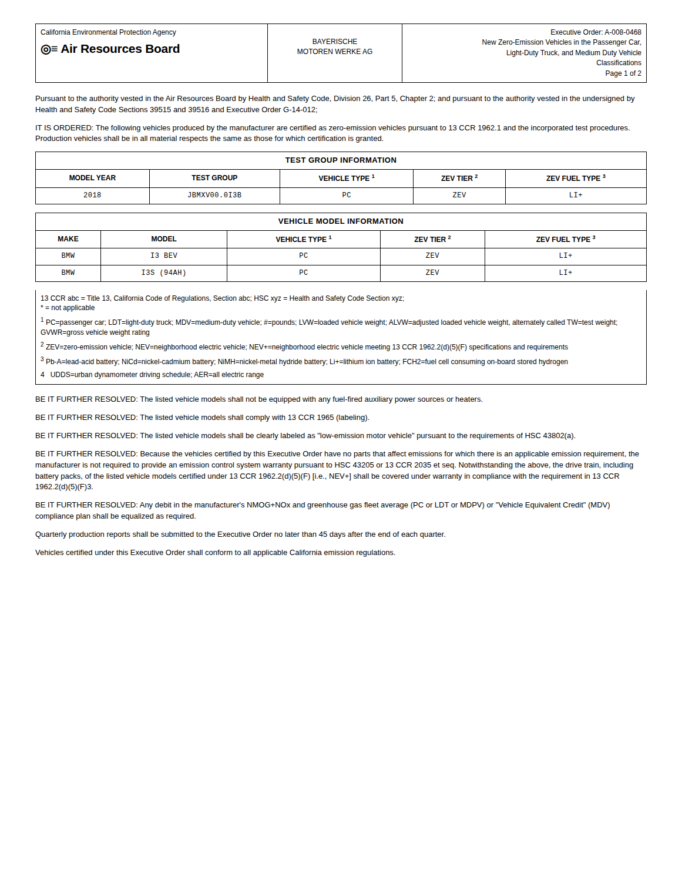| California Environmental Protection Agency ◎≡ Air Resources Board | BAYERISCHE MOTOREN WERKE AG | Executive Order: A-008-0468 New Zero-Emission Vehicles in the Passenger Car, Light-Duty Truck, and Medium Duty Vehicle Classifications Page 1 of 2 |
Pursuant to the authority vested in the Air Resources Board by Health and Safety Code, Division 26, Part 5, Chapter 2; and pursuant to the authority vested in the undersigned by Health and Safety Code Sections 39515 and 39516 and Executive Order G-14-012;
IT IS ORDERED: The following vehicles produced by the manufacturer are certified as zero-emission vehicles pursuant to 13 CCR 1962.1 and the incorporated test procedures. Production vehicles shall be in all material respects the same as those for which certification is granted.
| TEST GROUP INFORMATION |
| --- |
| MODEL YEAR | TEST GROUP | VEHICLE TYPE 1 | ZEV TIER 2 | ZEV FUEL TYPE 3 |
| 2018 | JBMXV00.0I3B | PC | ZEV | LI+ |
| VEHICLE MODEL INFORMATION |
| --- |
| MAKE | MODEL | VEHICLE TYPE 1 | ZEV TIER 2 | ZEV FUEL TYPE 3 |
| BMW | I3 BEV | PC | ZEV | LI+ |
| BMW | I3S (94AH) | PC | ZEV | LI+ |
13 CCR abc = Title 13, California Code of Regulations, Section abc; HSC xyz = Health and Safety Code Section xyz;
* = not applicable
1 PC=passenger car; LDT=light-duty truck; MDV=medium-duty vehicle; #=pounds; LVW=loaded vehicle weight; ALVW=adjusted loaded vehicle weight, alternately called TW=test weight; GVWR=gross vehicle weight rating
2 ZEV=zero-emission vehicle; NEV=neighborhood electric vehicle; NEV+=neighborhood electric vehicle meeting 13 CCR 1962.2(d)(5)(F) specifications and requirements
3 Pb-A=lead-acid battery; NiCd=nickel-cadmium battery; NiMH=nickel-metal hydride battery; Li+=lithium ion battery; FCH2=fuel cell consuming on-board stored hydrogen
4 UDDS=urban dynamometer driving schedule; AER=all electric range
BE IT FURTHER RESOLVED: The listed vehicle models shall not be equipped with any fuel-fired auxiliary power sources or heaters.
BE IT FURTHER RESOLVED: The listed vehicle models shall comply with 13 CCR 1965 (labeling).
BE IT FURTHER RESOLVED: The listed vehicle models shall be clearly labeled as "low-emission motor vehicle" pursuant to the requirements of HSC 43802(a).
BE IT FURTHER RESOLVED: Because the vehicles certified by this Executive Order have no parts that affect emissions for which there is an applicable emission requirement, the manufacturer is not required to provide an emission control system warranty pursuant to HSC 43205 or 13 CCR 2035 et seq. Notwithstanding the above, the drive train, including battery packs, of the listed vehicle models certified under 13 CCR 1962.2(d)(5)(F) [i.e., NEV+] shall be covered under warranty in compliance with the requirement in 13 CCR 1962.2(d)(5)(F)3.
BE IT FURTHER RESOLVED: Any debit in the manufacturer's NMOG+NOx and greenhouse gas fleet average (PC or LDT or MDPV) or "Vehicle Equivalent Credit" (MDV) compliance plan shall be equalized as required.
Quarterly production reports shall be submitted to the Executive Order no later than 45 days after the end of each quarter.
Vehicles certified under this Executive Order shall conform to all applicable California emission regulations.